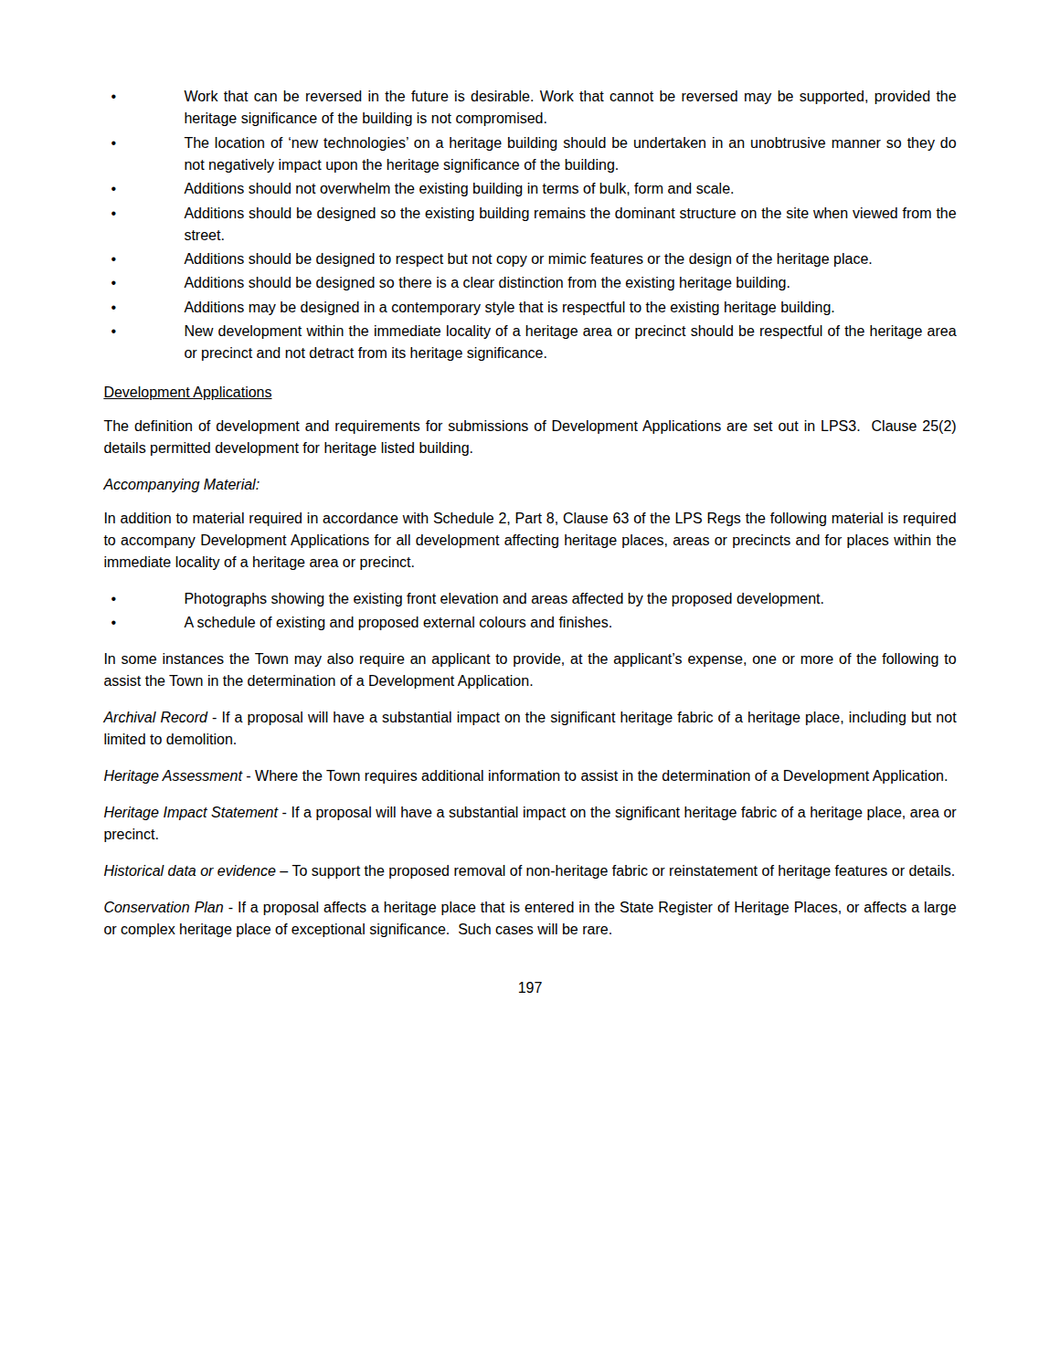Work that can be reversed in the future is desirable. Work that cannot be reversed may be supported, provided the heritage significance of the building is not compromised.
The location of ‘new technologies’ on a heritage building should be undertaken in an unobtrusive manner so they do not negatively impact upon the heritage significance of the building.
Additions should not overwhelm the existing building in terms of bulk, form and scale.
Additions should be designed so the existing building remains the dominant structure on the site when viewed from the street.
Additions should be designed to respect but not copy or mimic features or the design of the heritage place.
Additions should be designed so there is a clear distinction from the existing heritage building.
Additions may be designed in a contemporary style that is respectful to the existing heritage building.
New development within the immediate locality of a heritage area or precinct should be respectful of the heritage area or precinct and not detract from its heritage significance.
Development Applications
The definition of development and requirements for submissions of Development Applications are set out in LPS3. Clause 25(2) details permitted development for heritage listed building.
Accompanying Material:
In addition to material required in accordance with Schedule 2, Part 8, Clause 63 of the LPS Regs the following material is required to accompany Development Applications for all development affecting heritage places, areas or precincts and for places within the immediate locality of a heritage area or precinct.
Photographs showing the existing front elevation and areas affected by the proposed development.
A schedule of existing and proposed external colours and finishes.
In some instances the Town may also require an applicant to provide, at the applicant’s expense, one or more of the following to assist the Town in the determination of a Development Application.
Archival Record - If a proposal will have a substantial impact on the significant heritage fabric of a heritage place, including but not limited to demolition.
Heritage Assessment - Where the Town requires additional information to assist in the determination of a Development Application.
Heritage Impact Statement - If a proposal will have a substantial impact on the significant heritage fabric of a heritage place, area or precinct.
Historical data or evidence – To support the proposed removal of non-heritage fabric or reinstatement of heritage features or details.
Conservation Plan - If a proposal affects a heritage place that is entered in the State Register of Heritage Places, or affects a large or complex heritage place of exceptional significance. Such cases will be rare.
197